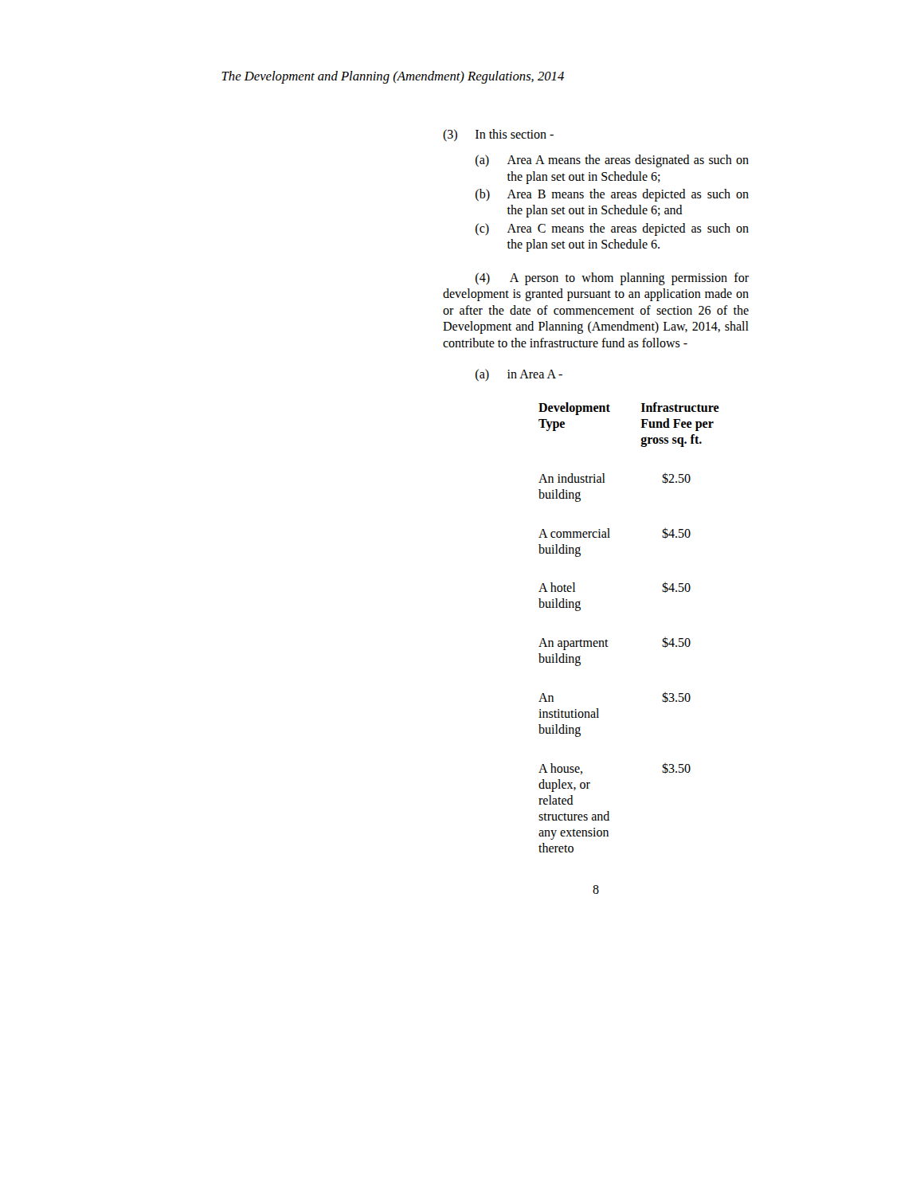The Development and Planning (Amendment) Regulations, 2014
(3)
In this section -
(a)
Area A means the areas designated as such on the plan set out in Schedule 6;
(b)
Area B means the areas depicted as such on the plan set out in Schedule 6; and
(c)
Area C means the areas depicted as such on the plan set out in Schedule 6.
(4) A person to whom planning permission for development is granted pursuant to an application made on or after the date of commencement of section 26 of the Development and Planning (Amendment) Law, 2014, shall contribute to the infrastructure fund as follows -
(a)
in Area A -
| Development Type | Infrastructure Fund Fee per gross sq. ft. |
| --- | --- |
| An industrial building | $2.50 |
| A commercial building | $4.50 |
| A hotel building | $4.50 |
| An apartment building | $4.50 |
| An institutional building | $3.50 |
| A house, duplex, or related structures and any extension thereto | $3.50 |
8